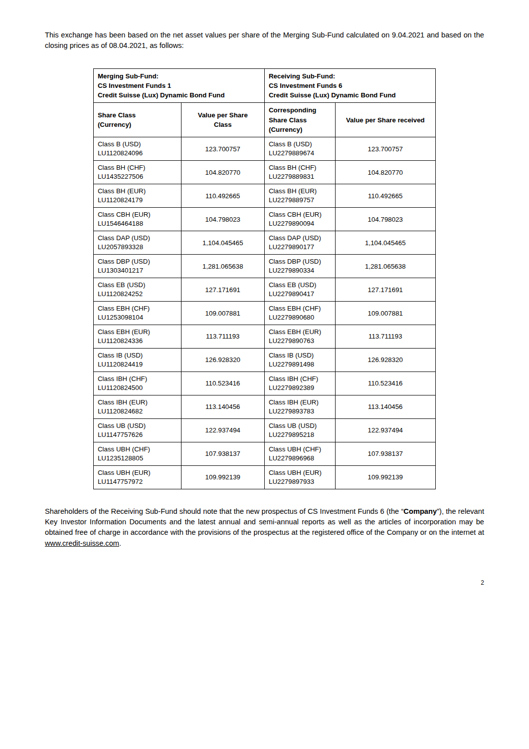This exchange has been based on the net asset values per share of the Merging Sub-Fund calculated on 9.04.2021 and based on the closing prices as of 08.04.2021, as follows:
| Merging Sub-Fund: CS Investment Funds 1 Credit Suisse (Lux) Dynamic Bond Fund | Receiving Sub-Fund: CS Investment Funds 6 Credit Suisse (Lux) Dynamic Bond Fund |
| --- | --- |
| Share Class (Currency) | Value per Share Class | Corresponding Share Class (Currency) | Value per Share received |
| Class B (USD) LU1120824096 | 123.700757 | Class B (USD) LU2279889674 | 123.700757 |
| Class BH (CHF) LU1435227506 | 104.820770 | Class BH (CHF) LU2279889831 | 104.820770 |
| Class BH (EUR) LU1120824179 | 110.492665 | Class BH (EUR) LU2279889757 | 110.492665 |
| Class CBH (EUR) LU1546464188 | 104.798023 | Class CBH (EUR) LU2279890094 | 104.798023 |
| Class DAP (USD) LU2057893328 | 1,104.045465 | Class DAP (USD) LU2279890177 | 1,104.045465 |
| Class DBP (USD) LU1303401217 | 1,281.065638 | Class DBP (USD) LU2279890334 | 1,281.065638 |
| Class EB (USD) LU1120824252 | 127.171691 | Class EB (USD) LU2279890417 | 127.171691 |
| Class EBH (CHF) LU1253098104 | 109.007881 | Class EBH (CHF) LU2279890680 | 109.007881 |
| Class EBH (EUR) LU1120824336 | 113.711193 | Class EBH (EUR) LU2279890763 | 113.711193 |
| Class IB (USD) LU1120824419 | 126.928320 | Class IB (USD) LU2279891498 | 126.928320 |
| Class IBH (CHF) LU1120824500 | 110.523416 | Class IBH (CHF) LU2279892389 | 110.523416 |
| Class IBH (EUR) LU1120824682 | 113.140456 | Class IBH (EUR) LU2279893783 | 113.140456 |
| Class UB (USD) LU1147757626 | 122.937494 | Class UB (USD) LU2279895218 | 122.937494 |
| Class UBH (CHF) LU1235128805 | 107.938137 | Class UBH (CHF) LU2279896968 | 107.938137 |
| Class UBH (EUR) LU1147757972 | 109.992139 | Class UBH (EUR) LU2279897933 | 109.992139 |
Shareholders of the Receiving Sub-Fund should note that the new prospectus of CS Investment Funds 6 (the “Company”), the relevant Key Investor Information Documents and the latest annual and semi-annual reports as well as the articles of incorporation may be obtained free of charge in accordance with the provisions of the prospectus at the registered office of the Company or on the internet at www.credit-suisse.com.
2